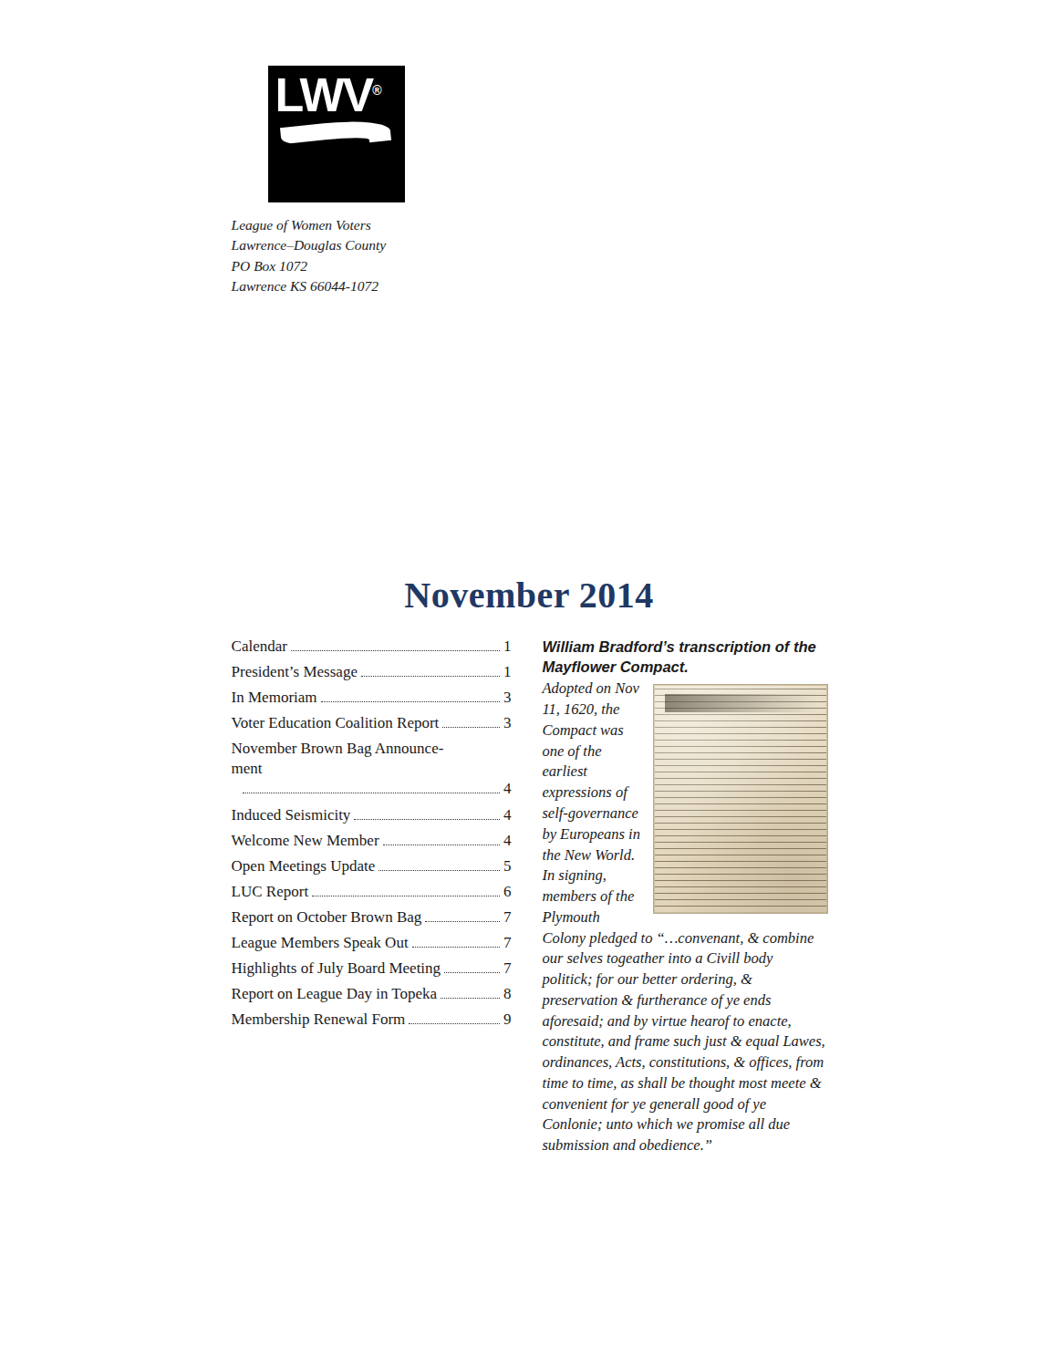LWV®
League of Women Voters
Lawrence–Douglas County
PO Box 1072
Lawrence KS 66044-1072
November 2014
Calendar 1
President’s Message 1
In Memoriam 3
Voter Education Coalition Report 3
November Brown Bag Announce-
ment x 4
Induced Seismicity 4
Welcome New Member 4
Open Meetings Update 5
LUC Report 6
Report on October Brown Bag 7
League Members Speak Out 7
Highlights of July Board Meeting 7
Report on League Day in Topeka 8
Membership Renewal Form 9
William Bradford’s transcription of the Mayflower Compact.
Adopted on Nov 11, 1620, the Compact was one of the earliest expressions of self-governance by Europeans in the New World. In signing, members of the Plymouth Colony pledged to “…convenant, & combine our selves togeather into a Civill body politick; for our better ordering, & preservation & furtherance of ye ends aforesaid; and by virtue hearof to enacte, constitute, and frame such just & equal Lawes, ordinances, Acts, constitutions, & offices, from time to time, as shall be thought most meete & convenient for ye generall good of ye Conlonie; unto which we promise all due submission and obedience.”